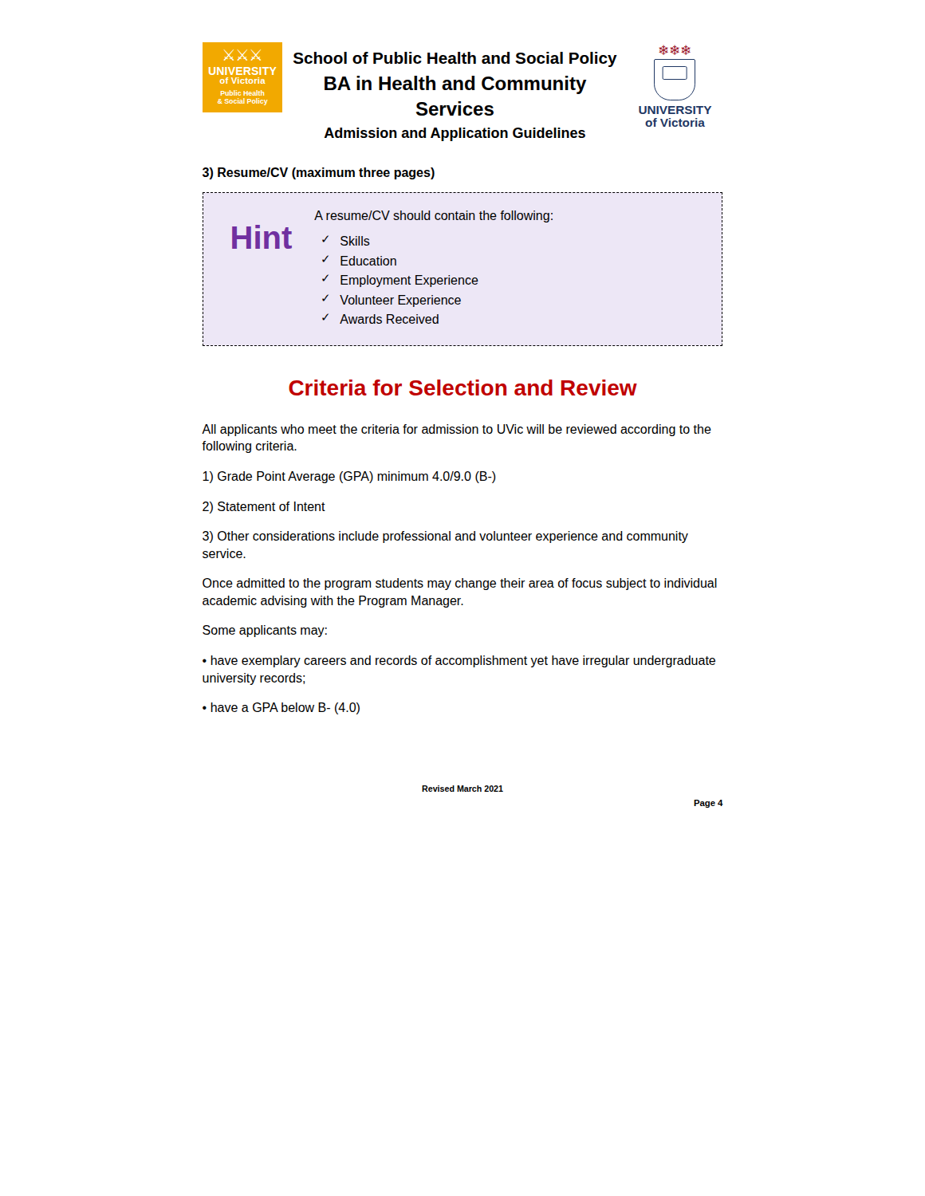⚔⚔⚔
UNIVERSITYof Victoria
Public Health
& Social Policy
School of Public Health and Social Policy
BA in Health and Community Services
Admission and Application Guidelines
❄❄❄
UNIVERSITY
of Victoria
3) Resume/CV (maximum three pages)
Hint
A resume/CV should contain the following:
Skills
Education
Employment Experience
Volunteer Experience
Awards Received
Criteria for Selection and Review
All applicants who meet the criteria for admission to UVic will be reviewed according to the following criteria.
1) Grade Point Average (GPA) minimum 4.0/9.0 (B-)
2) Statement of Intent
3) Other considerations include professional and volunteer experience and community service.
Once admitted to the program students may change their area of focus subject to individual academic advising with the Program Manager.
Some applicants may:
• have exemplary careers and records of accomplishment yet have irregular undergraduate university records;
• have a GPA below B- (4.0)
Revised March 2021
Page 4